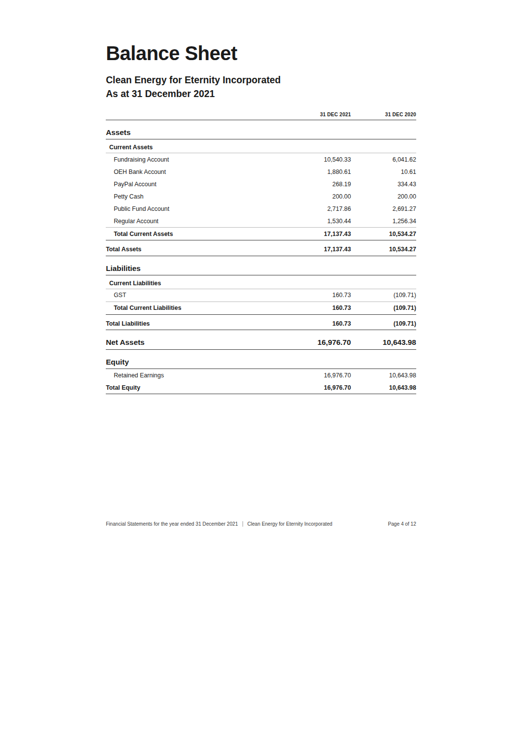Balance Sheet
Clean Energy for Eternity Incorporated
As at 31 December 2021
| | 31 DEC 2021 | 31 DEC 2020 |
| --- | --- | --- |
| Assets |
| Current Assets |
| Fundraising Account | 10,540.33 | 6,041.62 |
| OEH Bank Account | 1,880.61 | 10.61 |
| PayPal Account | 268.19 | 334.43 |
| Petty Cash | 200.00 | 200.00 |
| Public Fund Account | 2,717.86 | 2,691.27 |
| Regular Account | 1,530.44 | 1,256.34 |
| Total Current Assets | 17,137.43 | 10,534.27 |
| Total Assets | 17,137.43 | 10,534.27 |
| Liabilities |
| Current Liabilities |
| GST | 160.73 | (109.71) |
| Total Current Liabilities | 160.73 | (109.71) |
| Total Liabilities | 160.73 | (109.71) |
| Net Assets | 16,976.70 | 10,643.98 |
| Equity |
| Retained Earnings | 16,976.70 | 10,643.98 |
| Total Equity | 16,976.70 | 10,643.98 |
Financial Statements for the year ended 31 December 2021Clean Energy for Eternity Incorporated
Page 4 of 12